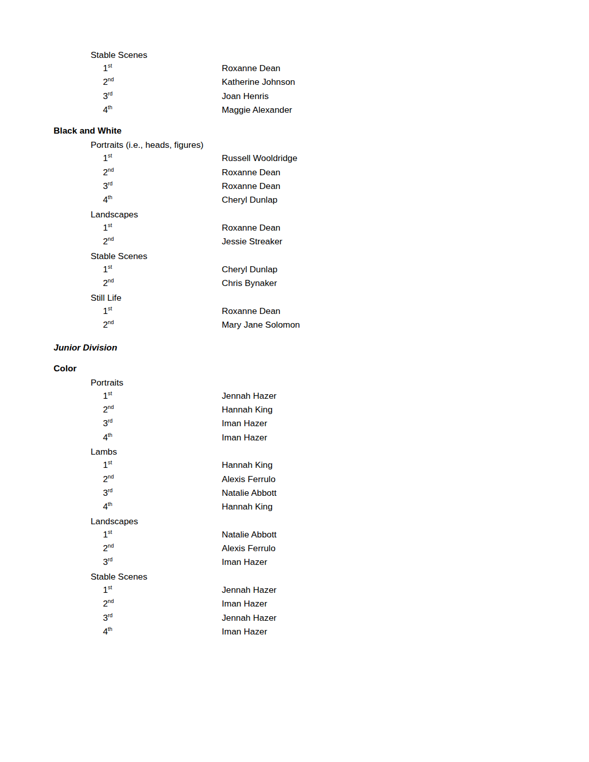Stable Scenes
| 1 st | Roxanne Dean |
| 2 nd | Katherine Johnson |
| 3 rd | Joan Henris |
| 4 th | Maggie Alexander |
Black and White
Portraits (i.e., heads, figures)
| 1 st | Russell Wooldridge |
| 2 nd | Roxanne Dean |
| 3 rd | Roxanne Dean |
| 4 th | Cheryl Dunlap |
Landscapes
| 1 st | Roxanne Dean |
| 2 nd | Jessie Streaker |
Stable Scenes
| 1 st | Cheryl Dunlap |
| 2 nd | Chris Bynaker |
Still Life
| 1 st | Roxanne Dean |
| 2 nd | Mary Jane Solomon |
Junior Division
Color
Portraits
| 1 st | Jennah Hazer |
| 2 nd | Hannah King |
| 3 rd | Iman Hazer |
| 4 th | Iman Hazer |
Lambs
| 1 st | Hannah King |
| 2 nd | Alexis Ferrulo |
| 3 rd | Natalie Abbott |
| 4 th | Hannah King |
Landscapes
| 1 st | Natalie Abbott |
| 2 nd | Alexis Ferrulo |
| 3 rd | Iman Hazer |
Stable Scenes
| 1 st | Jennah Hazer |
| 2 nd | Iman Hazer |
| 3 rd | Jennah Hazer |
| 4 th | Iman Hazer |